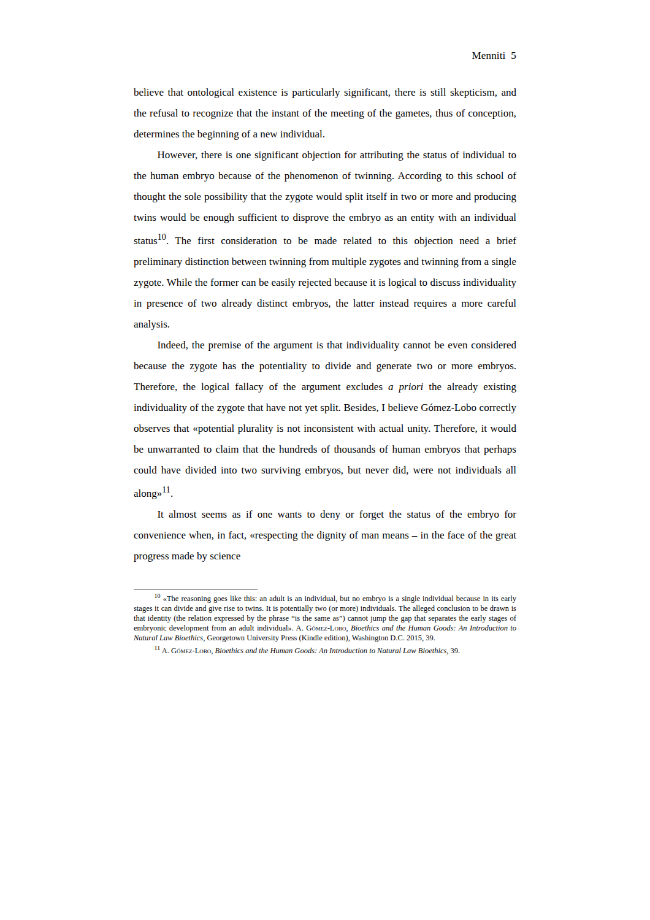Menniti 5
believe that ontological existence is particularly significant, there is still skepticism, and the refusal to recognize that the instant of the meeting of the gametes, thus of conception, determines the beginning of a new individual.
However, there is one significant objection for attributing the status of individual to the human embryo because of the phenomenon of twinning. According to this school of thought the sole possibility that the zygote would split itself in two or more and producing twins would be enough sufficient to disprove the embryo as an entity with an individual status10. The first consideration to be made related to this objection need a brief preliminary distinction between twinning from multiple zygotes and twinning from a single zygote. While the former can be easily rejected because it is logical to discuss individuality in presence of two already distinct embryos, the latter instead requires a more careful analysis.
Indeed, the premise of the argument is that individuality cannot be even considered because the zygote has the potentiality to divide and generate two or more embryos. Therefore, the logical fallacy of the argument excludes a priori the already existing individuality of the zygote that have not yet split. Besides, I believe Gómez-Lobo correctly observes that «potential plurality is not inconsistent with actual unity. Therefore, it would be unwarranted to claim that the hundreds of thousands of human embryos that perhaps could have divided into two surviving embryos, but never did, were not individuals all along»11.
It almost seems as if one wants to deny or forget the status of the embryo for convenience when, in fact, «respecting the dignity of man means – in the face of the great progress made by science
10 «The reasoning goes like this: an adult is an individual, but no embryo is a single individual because in its early stages it can divide and give rise to twins. It is potentially two (or more) individuals. The alleged conclusion to be drawn is that identity (the relation expressed by the phrase “is the same as”) cannot jump the gap that separates the early stages of embryonic development from an adult individual». A. Gómez-Lobo, Bioethics and the Human Goods: An Introduction to Natural Law Bioethics, Georgetown University Press (Kindle edition), Washington D.C. 2015, 39.
11 A. Gómez-Lobo, Bioethics and the Human Goods: An Introduction to Natural Law Bioethics, 39.